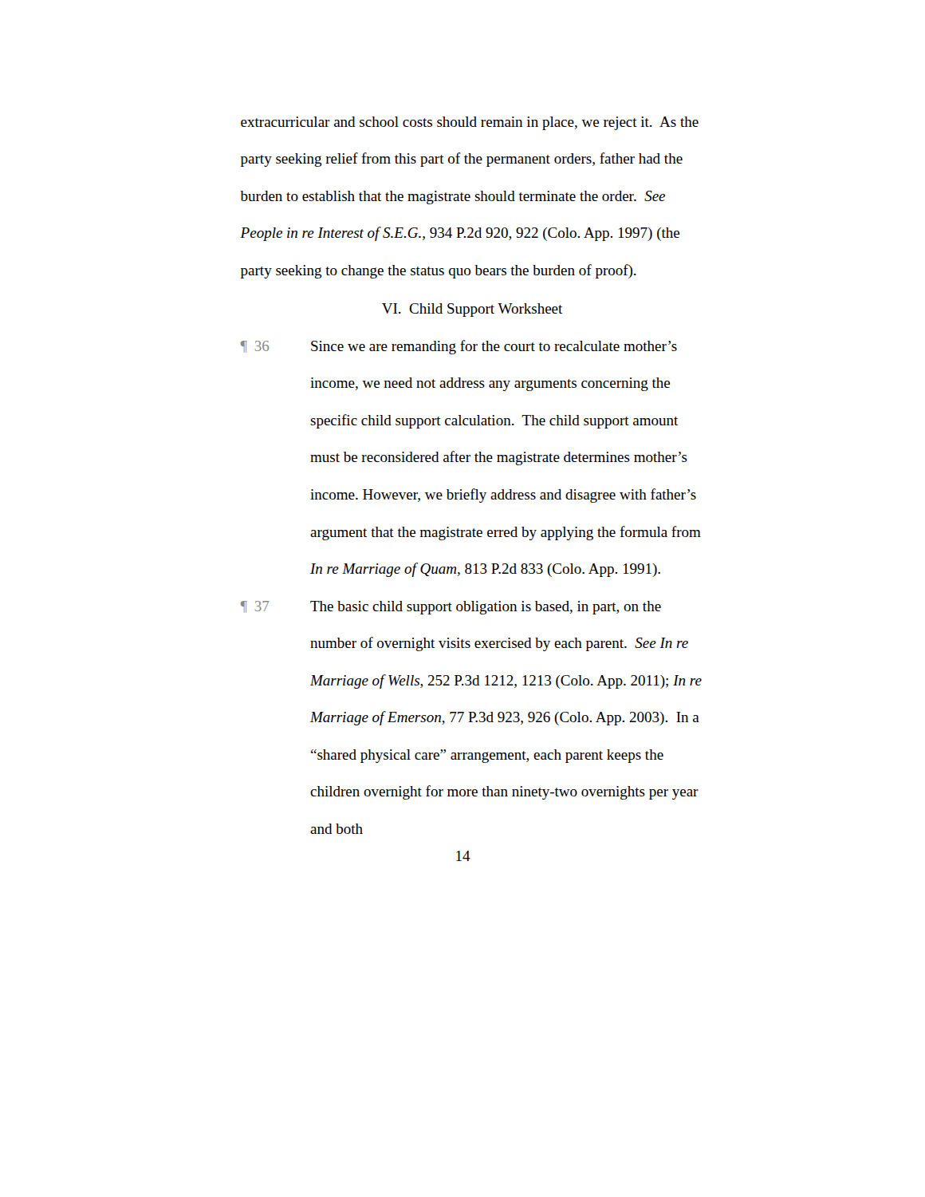extracurricular and school costs should remain in place, we reject it. As the party seeking relief from this part of the permanent orders, father had the burden to establish that the magistrate should terminate the order. See People in re Interest of S.E.G., 934 P.2d 920, 922 (Colo. App. 1997) (the party seeking to change the status quo bears the burden of proof).
VI. Child Support Worksheet
¶36 Since we are remanding for the court to recalculate mother’s income, we need not address any arguments concerning the specific child support calculation. The child support amount must be reconsidered after the magistrate determines mother’s income. However, we briefly address and disagree with father’s argument that the magistrate erred by applying the formula from In re Marriage of Quam, 813 P.2d 833 (Colo. App. 1991).
¶37 The basic child support obligation is based, in part, on the number of overnight visits exercised by each parent. See In re Marriage of Wells, 252 P.3d 1212, 1213 (Colo. App. 2011); In re Marriage of Emerson, 77 P.3d 923, 926 (Colo. App. 2003). In a “shared physical care” arrangement, each parent keeps the children overnight for more than ninety-two overnights per year and both
14